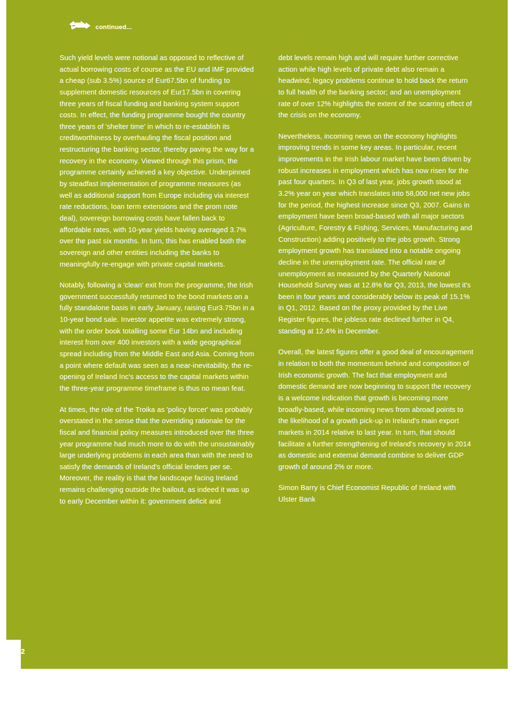continued...
Such yield levels were notional as opposed to reflective of actual borrowing costs of course as the EU and IMF provided a cheap (sub 3.5%) source of Eur67.5bn of funding to supplement domestic resources of Eur17.5bn in covering three years of fiscal funding and banking system support costs. In effect, the funding programme bought the country three years of 'shelter time' in which to re-establish its creditworthiness by overhauling the fiscal position and restructuring the banking sector, thereby paving the way for a recovery in the economy. Viewed through this prism, the programme certainly achieved a key objective. Underpinned by steadfast implementation of programme measures (as well as additional support from Europe including via interest rate reductions, loan term extensions and the prom note deal), sovereign borrowing costs have fallen back to affordable rates, with 10-year yields having averaged 3.7% over the past six months. In turn, this has enabled both the sovereign and other entities including the banks to meaningfully re-engage with private capital markets.
Notably, following a 'clean' exit from the programme, the Irish government successfully returned to the bond markets on a fully standalone basis in early January, raising Eur3.75bn in a 10-year bond sale. Investor appetite was extremely strong, with the order book totalling some Eur 14bn and including interest from over 400 investors with a wide geographical spread including from the Middle East and Asia. Coming from a point where default was seen as a near-inevitability, the re-opening of Ireland Inc's access to the capital markets within the three-year programme timeframe is thus no mean feat.
At times, the role of the Troika as 'policy forcer' was probably overstated in the sense that the overriding rationale for the fiscal and financial policy measures introduced over the three year programme had much more to do with the unsustainably large underlying problems in each area than with the need to satisfy the demands of Ireland's official lenders per se. Moreover, the reality is that the landscape facing Ireland remains challenging outside the bailout, as indeed it was up to early December within it: government deficit and
debt levels remain high and will require further corrective action while high levels of private debt also remain a headwind; legacy problems continue to hold back the return to full health of the banking sector; and an unemployment rate of over 12% highlights the extent of the scarring effect of the crisis on the economy.
Nevertheless, incoming news on the economy highlights improving trends in some key areas. In particular, recent improvements in the Irish labour market have been driven by robust increases in employment which has now risen for the past four quarters. In Q3 of last year, jobs growth stood at 3.2% year on year which translates into 58,000 net new jobs for the period, the highest increase since Q3, 2007. Gains in employment have been broad-based with all major sectors (Agriculture, Forestry & Fishing, Services, Manufacturing and Construction) adding positively to the jobs growth. Strong employment growth has translated into a notable ongoing decline in the unemployment rate. The official rate of unemployment as measured by the Quarterly National Household Survey was at 12.8% for Q3, 2013, the lowest it's been in four years and considerably below its peak of 15.1% in Q1, 2012. Based on the proxy provided by the Live Register figures, the jobless rate declined further in Q4, standing at 12.4% in December.
Overall, the latest figures offer a good deal of encouragement in relation to both the momentum behind and composition of Irish economic growth. The fact that employment and domestic demand are now beginning to support the recovery is a welcome indication that growth is becoming more broadly-based, while incoming news from abroad points to the likelihood of a growth pick-up in Ireland's main export markets in 2014 relative to last year. In turn, that should facilitate a further strengthening of Ireland's recovery in 2014 as domestic and external demand combine to deliver GDP growth of around 2% or more.
Simon Barry is Chief Economist Republic of Ireland with Ulster Bank
2